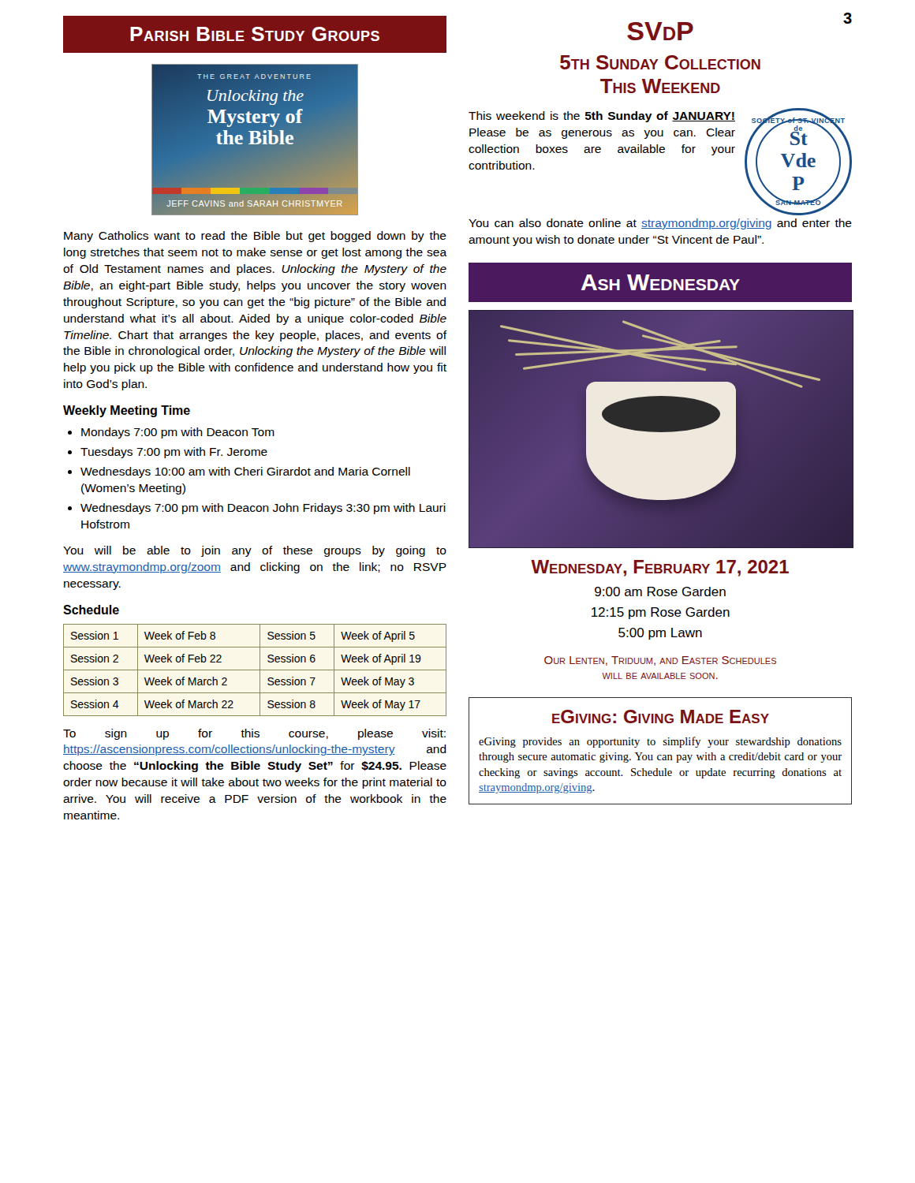3
Parish Bible Study Groups
THE GREAT ADVENTURE
Unlocking the
Mystery of
the Bible
JEFF CAVINS and SARAH CHRISTMYER
Many Catholics want to read the Bible but get bogged down by the long stretches that seem not to make sense or get lost among the sea of Old Testament names and places. Unlocking the Mystery of the Bible, an eight-part Bible study, helps you uncover the story woven throughout Scripture, so you can get the “big picture” of the Bible and understand what it’s all about. Aided by a unique color-coded Bible Timeline. Chart that arranges the key people, places, and events of the Bible in chronological order, Unlocking the Mystery of the Bible will help you pick up the Bible with confidence and understand how you fit into God’s plan.
Weekly Meeting Time
Mondays 7:00 pm with Deacon Tom
Tuesdays 7:00 pm with Fr. Jerome
Wednesdays 10:00 am with Cheri Girardot and Maria Cornell (Women’s Meeting)
Wednesdays 7:00 pm with Deacon John Fridays 3:30 pm with Lauri Hofstrom
You will be able to join any of these groups by going to www.straymondmp.org/zoom and clicking on the link; no RSVP necessary.
Schedule
| Session 1 | Week of Feb 8 | Session 5 | Week of April 5 |
| Session 2 | Week of Feb 22 | Session 6 | Week of April 19 |
| Session 3 | Week of March 2 | Session 7 | Week of May 3 |
| Session 4 | Week of March 22 | Session 8 | Week of May 17 |
To sign up for this course, please visit: https://ascensionpress.com/collections/unlocking-the-mystery and choose the “Unlocking the Bible Study Set” for $24.95. Please order now because it will take about two weeks for the print material to arrive. You will receive a PDF version of the workbook in the meantime.
SVdP
5th Sunday Collection
This Weekend
This weekend is the 5th Sunday of JANUARY! Please be as generous as you can. Clear collection boxes are available for your contribution.
SOCIETY of ST. VINCENT de
St
Vde
P
SAN MATEO
You can also donate online at straymondmp.org/giving and enter the amount you wish to donate under “St Vincent de Paul”.
Ash Wednesday
Wednesday, February 17, 2021
9:00 am Rose Garden
12:15 pm Rose Garden
5:00 pm Lawn
Our Lenten, Triduum, and Easter Schedules
will be available soon.
eGiving: Giving Made Easy
eGiving provides an opportunity to simplify your stewardship donations through secure automatic giving. You can pay with a credit/debit card or your checking or savings account. Schedule or update recurring donations at straymondmp.org/giving.